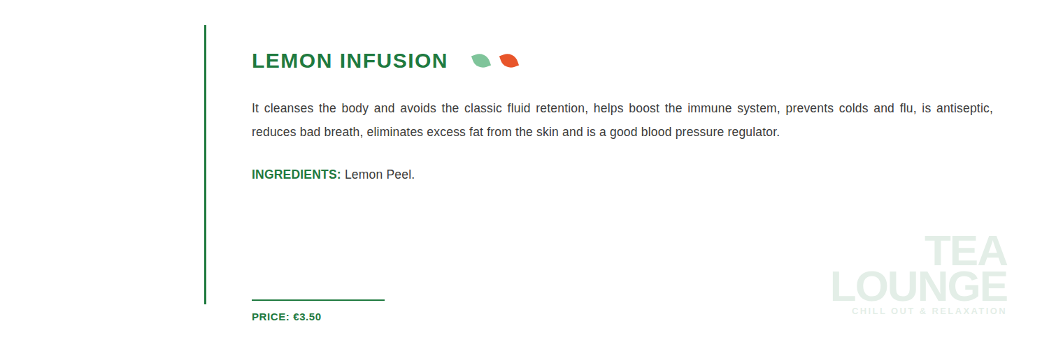LEMON INFUSION
It cleanses the body and avoids the classic fluid retention, helps boost the immune system, prevents colds and flu, is antiseptic, reduces bad breath, eliminates excess fat from the skin and is a good blood pressure regulator.
INGREDIENTS: Lemon Peel.
PRICE: €3.50
TEA
LOUNGE
CHILL OUT & RELAXATION